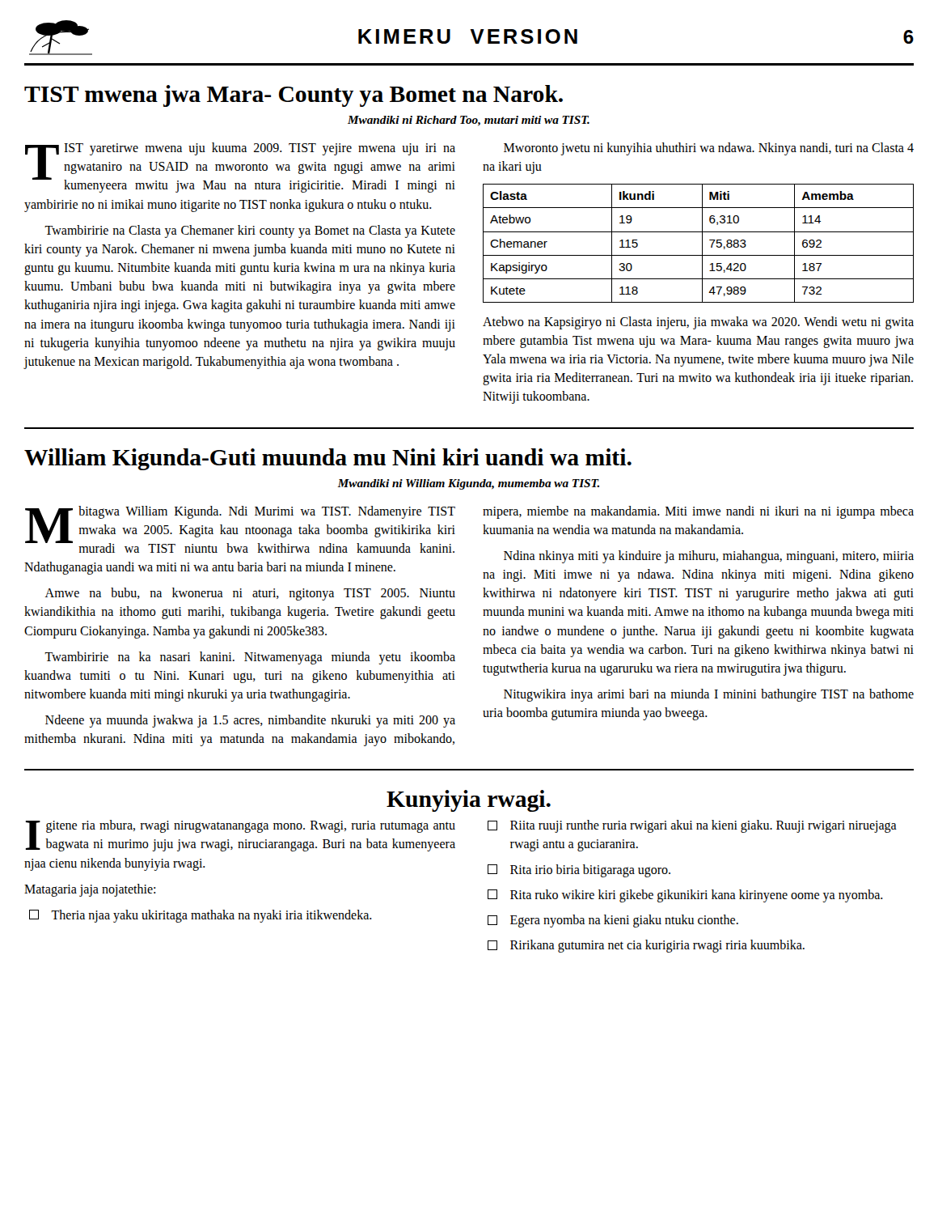KIMERU VERSION
6
TIST mwena jwa Mara- County ya Bomet na Narok.
Mwandiki ni Richard Too, mutari miti wa TIST.
TIST yaretirwe mwena uju kuuma 2009. TIST yejire mwena uju iri na ngwataniro na USAID na mworonto wa gwita ngugi amwe na arimi kumenyeera mwitu jwa Mau na ntura irigiciritie. Miradi I mingi ni yambiririe no ni imikai muno itigarite no TIST nonka igukura o ntuku o ntuku.
Twambiririe na Clasta ya Chemaner kiri county ya Bomet na Clasta ya Kutete kiri county ya Narok. Chemaner ni mwena jumba kuanda miti muno no Kutete ni guntu gu kuumu. Nitumbite kuanda miti guntu kuria kwina m ura na nkinya kuria kuumu. Umbani bubu bwa kuanda miti ni butwikagira inya ya gwita mbere kuthuganiria njira ingi injega. Gwa kagita gakuhi ni turaumbire kuanda miti amwe na imera na itunguru ikoomba kwinga tunyomoo turia tuthukagia imera. Nandi iji ni tukugeria kunyihia tunyomoo ndeene ya muthetu na njira ya gwikira muuju jutukenue na Mexican marigold. Tukabumenyithia aja wona twombana .
Mworonto jwetu ni kunyihia uhuthiri wa ndawa. Nkinya nandi, turi na Clasta 4 na ikari uju
| Clasta | Ikundi | Miti | Amemba |
| --- | --- | --- | --- |
| Atebwo | 19 | 6,310 | 114 |
| Chemaner | 115 | 75,883 | 692 |
| Kapsigiryo | 30 | 15,420 | 187 |
| Kutete | 118 | 47,989 | 732 |
Atebwo na Kapsigiryo ni Clasta injeru, jia mwaka wa 2020. Wendi wetu ni gwita mbere gutambia Tist mwena uju wa Mara- kuuma Mau ranges gwita muuro jwa Yala mwena wa iria ria Victoria. Na nyumene, twite mbere kuuma muuro jwa Nile gwita iria ria Mediterranean. Turi na mwito wa kuthondeak iria iji itueke riparian. Nitwiji tukoombana.
William Kigunda-Guti muunda mu Nini kiri uandi wa miti.
Mwandiki ni William Kigunda, mumemba wa TIST.
Mbitagwa William Kigunda. Ndi Murimi wa TIST. Ndamenyire TIST mwaka wa 2005. Kagita kau ntoonaga taka boomba gwitikirika kiri muradi wa TIST niuntu bwa kwithirwa ndina kamuunda kanini. Ndathuganagia uandi wa miti ni wa antu baria bari na miunda I minene.
Amwe na bubu, na kwonerua ni aturi, ngitonya TIST 2005. Niuntu kwiandikithia na ithomo guti marihi, tukibanga kugeria. Twetire gakundi geetu Ciompuru Ciokanyinga. Namba ya gakundi ni 2005ke383.
Twambiririe na ka nasari kanini. Nitwamenyaga miunda yetu ikoomba kuandwa tumiti o tu Nini. Kunari ugu, turi na gikeno kubumenyithia ati nitwombere kuanda miti mingi nkuruki ya uria twathungagiria.
Ndeene ya muunda jwakwa ja 1.5 acres, nimbandite nkuruki ya miti 200 ya mithemba nkurani. Ndina miti ya matunda na makandamia jayo mibokando, mipera, miembe na makandamia. Miti imwe nandi ni ikuri na ni igumpa mbeca kuumania na wendia wa matunda na makandamia.
Ndina nkinya miti ya kinduire ja mihuru, miahangua, minguani, mitero, miiria na ingi. Miti imwe ni ya ndawa. Ndina nkinya miti migeni. Ndina gikeno kwithirwa ni ndatonyere kiri TIST. TIST ni yarugurire metho jakwa ati guti muunda munini wa kuanda miti. Amwe na ithomo na kubanga muunda bwega miti no iandwe o mundene o junthe. Narua iji gakundi geetu ni koombite kugwata mbeca cia baita ya wendia wa carbon. Turi na gikeno kwithirwa nkinya batwi ni tugutwtheria kurua na ugaruruku wa riera na mwirugutira jwa thiguru.
Nitugwikira inya arimi bari na miunda I minini bathungire TIST na bathome uria boomba gutumira miunda yao bweega.
Kunyiyia rwagi.
Igitene ria mbura, rwagi nirugwatanangaga mono. Rwagi, ruria rutumaga antu bagwata ni murimo juju jwa rwagi, niruciarangaga. Buri na bata kumenyeera njaa cienu nikenda bunyiyia rwagi.
Matagaria jaja nojatethie:
Theria njaa yaku ukiritaga mathaka na nyaki iria itikwendeka.
Riita ruuji runthe ruria rwigari akui na kieni giaku. Ruuji rwigari niruejaga rwagi antu a guciaranira.
Rita irio biria bitigaraga ugoro.
Rita ruko wikire kiri gikebe gikunikiri kana kirinyene oome ya nyomba.
Egera nyomba na kieni giaku ntuku cionthe.
Ririkana gutumira net cia kurigiria rwagi riria kuumbika.